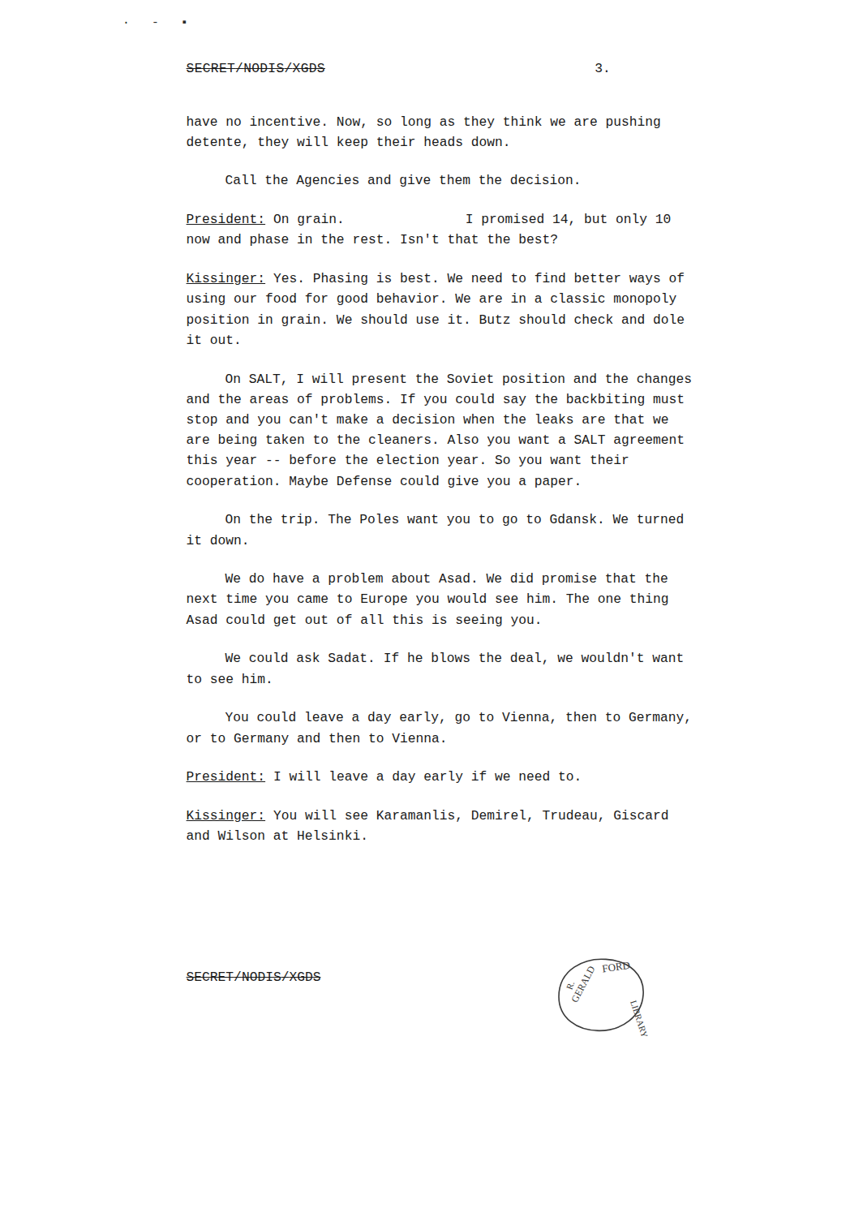· - ▪
SECRET/NODIS/XGDS
3.
have no incentive. Now, so long as they think we are pushing detente, they will keep their heads down.
Call the Agencies and give them the decision.
President: On grain. I promised 14, but only 10 now and phase in the rest. Isn't that the best?
Kissinger: Yes. Phasing is best. We need to find better ways of using our food for good behavior. We are in a classic monopoly position in grain. We should use it. Butz should check and dole it out.
On SALT, I will present the Soviet position and the changes and the areas of problems. If you could say the backbiting must stop and you can't make a decision when the leaks are that we are being taken to the cleaners. Also you want a SALT agreement this year -- before the election year. So you want their cooperation. Maybe Defense could give you a paper.
On the trip. The Poles want you to go to Gdansk. We turned it down.
We do have a problem about Asad. We did promise that the next time you came to Europe you would see him. The one thing Asad could get out of all this is seeing you.
We could ask Sadat. If he blows the deal, we wouldn't want to see him.
You could leave a day early, go to Vienna, then to Germany, or to Germany and then to Vienna.
President: I will leave a day early if we need to.
Kissinger: You will see Karamanlis, Demirel, Trudeau, Giscard and Wilson at Helsinki.
SECRET/NODIS/XGDS
FORD GERALD R. LIBRARY